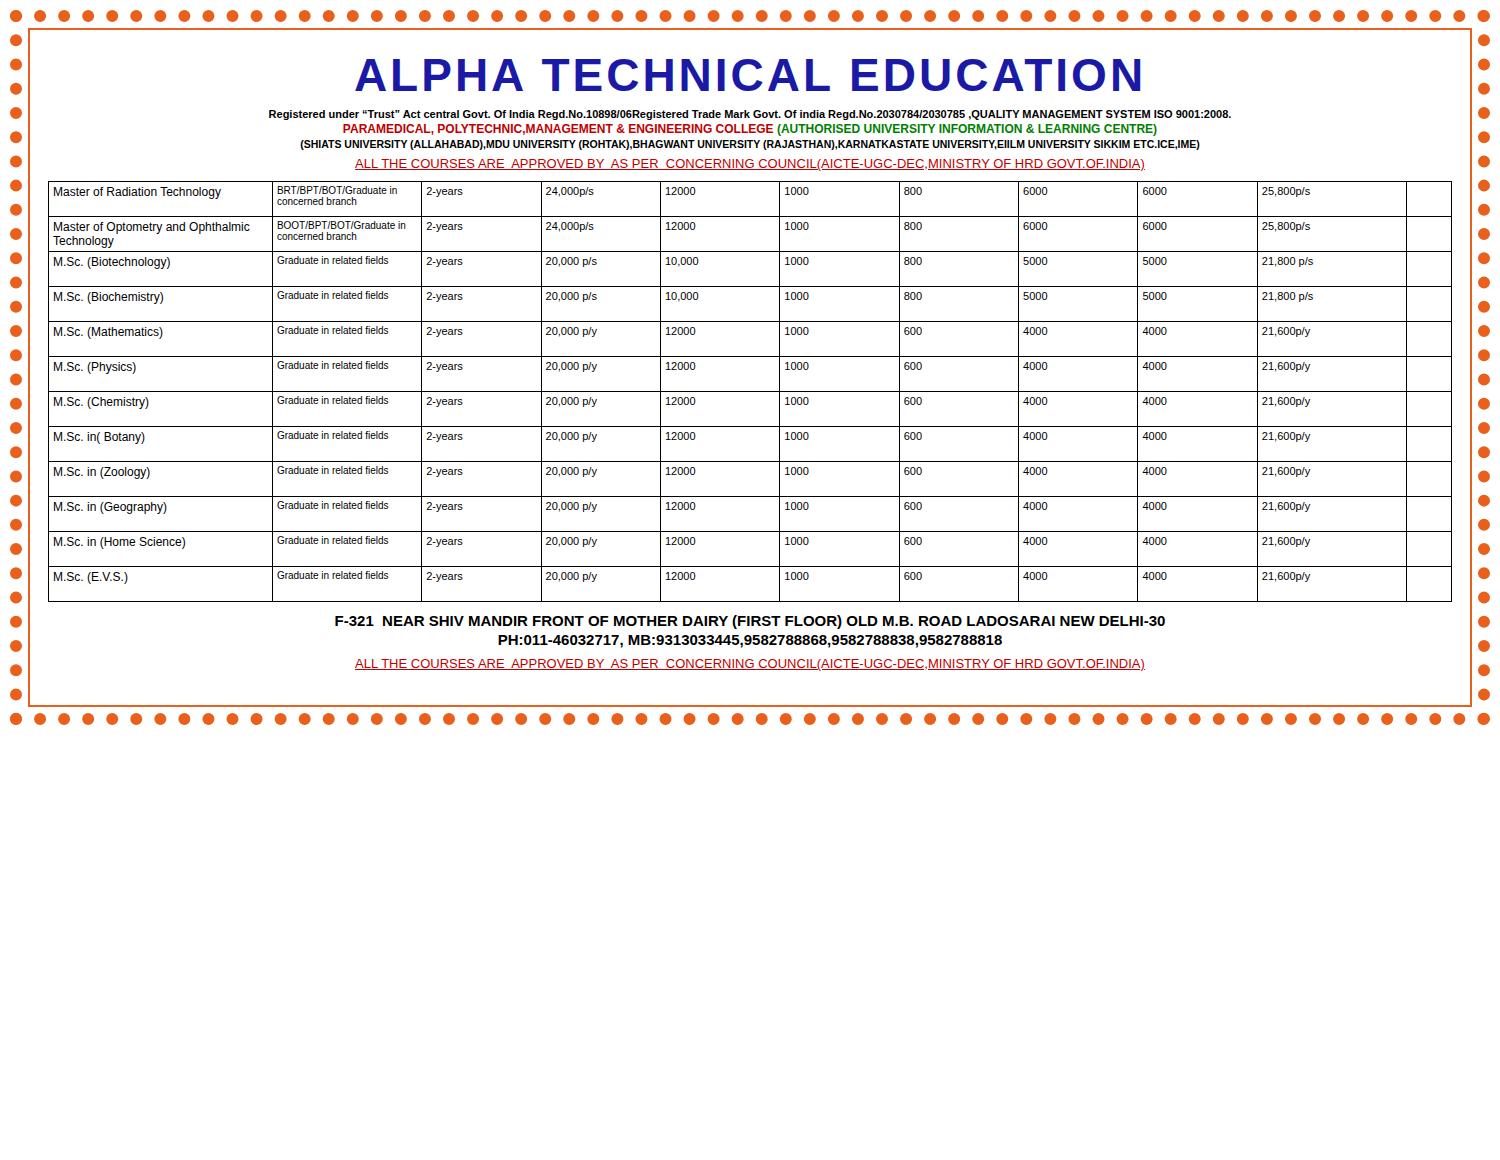ALPHA TECHNICAL EDUCATION
Registered under “Trust” Act central Govt. Of India Regd.No.10898/06Registered Trade Mark Govt. Of india Regd.No.2030784/2030785 ,QUALITY MANAGEMENT SYSTEM ISO 9001:2008.
PARAMEDICAL, POLYTECHNIC,MANAGEMENT & ENGINEERING COLLEGE (AUTHORISED UNIVERSITY INFORMATION & LEARNING CENTRE)
(SHIATS UNIVERSITY (ALLAHABAD),MDU UNIVERSITY (ROHTAK),BHAGWANT UNIVERSITY (RAJASTHAN),KARNATKASTATE UNIVERSITY,EIILM UNIVERSITY SIKKIM ETC.ICE,IME)
ALL THE COURSES ARE APPROVED BY AS PER CONCERNING COUNCIL(AICTE-UGC-DEC,MINISTRY OF HRD GOVT.OF.INDIA)
| Master of Radiation Technology | BRT/BPT/BOT/Graduate in concerned branch | 2-years | 24,000p/s | 12000 | 1000 | 800 | 6000 | 6000 | 25,800p/s | |
| Master of Optometry and Ophthalmic Technology | BOOT/BPT/BOT/Graduate in concerned branch | 2-years | 24,000p/s | 12000 | 1000 | 800 | 6000 | 6000 | 25,800p/s | |
| M.Sc. (Biotechnology) | Graduate in related fields | 2-years | 20,000 p/s | 10,000 | 1000 | 800 | 5000 | 5000 | 21,800 p/s | |
| M.Sc. (Biochemistry) | Graduate in related fields | 2-years | 20,000 p/s | 10,000 | 1000 | 800 | 5000 | 5000 | 21,800 p/s | |
| M.Sc. (Mathematics) | Graduate in related fields | 2-years | 20,000 p/y | 12000 | 1000 | 600 | 4000 | 4000 | 21,600p/y | |
| M.Sc. (Physics) | Graduate in related fields | 2-years | 20,000 p/y | 12000 | 1000 | 600 | 4000 | 4000 | 21,600p/y | |
| M.Sc. (Chemistry) | Graduate in related fields | 2-years | 20,000 p/y | 12000 | 1000 | 600 | 4000 | 4000 | 21,600p/y | |
| M.Sc. in( Botany) | Graduate in related fields | 2-years | 20,000 p/y | 12000 | 1000 | 600 | 4000 | 4000 | 21,600p/y | |
| M.Sc. in (Zoology) | Graduate in related fields | 2-years | 20,000 p/y | 12000 | 1000 | 600 | 4000 | 4000 | 21,600p/y | |
| M.Sc. in (Geography) | Graduate in related fields | 2-years | 20,000 p/y | 12000 | 1000 | 600 | 4000 | 4000 | 21,600p/y | |
| M.Sc. in (Home Science) | Graduate in related fields | 2-years | 20,000 p/y | 12000 | 1000 | 600 | 4000 | 4000 | 21,600p/y | |
| M.Sc. (E.V.S.) | Graduate in related fields | 2-years | 20,000 p/y | 12000 | 1000 | 600 | 4000 | 4000 | 21,600p/y | |
F-321 NEAR SHIV MANDIR FRONT OF MOTHER DAIRY (FIRST FLOOR) OLD M.B. ROAD LADOSARAI NEW DELHI-30
PH:011-46032717, MB:9313033445,9582788868,9582788838,9582788818
ALL THE COURSES ARE APPROVED BY AS PER CONCERNING COUNCIL(AICTE-UGC-DEC,MINISTRY OF HRD GOVT.OF.INDIA)